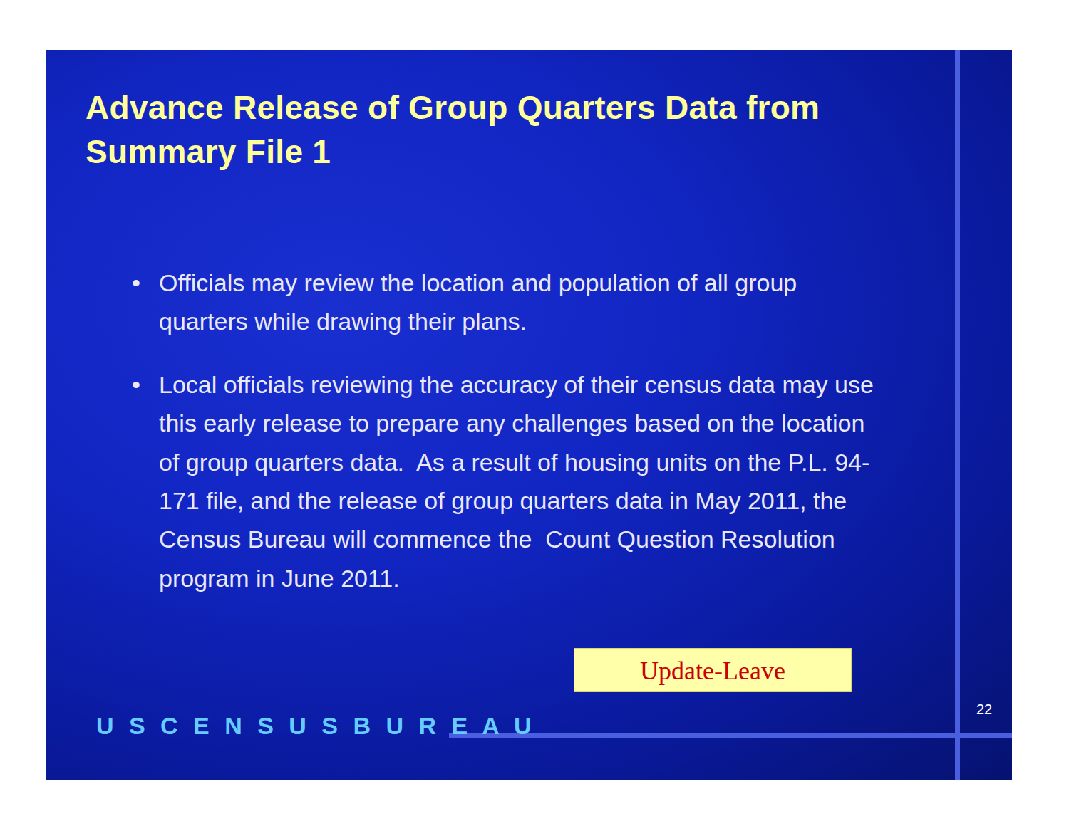Advance Release of Group Quarters Data from Summary File 1
Officials may review the location and population of all group quarters while drawing their plans.
Local officials reviewing the accuracy of their census data may use this early release to prepare any challenges based on the location of group quarters data. As a result of housing units on the P.L. 94-171 file, and the release of group quarters data in May 2011, the Census Bureau will commence the Count Question Resolution program in June 2011.
Update-Leave
U S C E N S U S B U R E A U
22